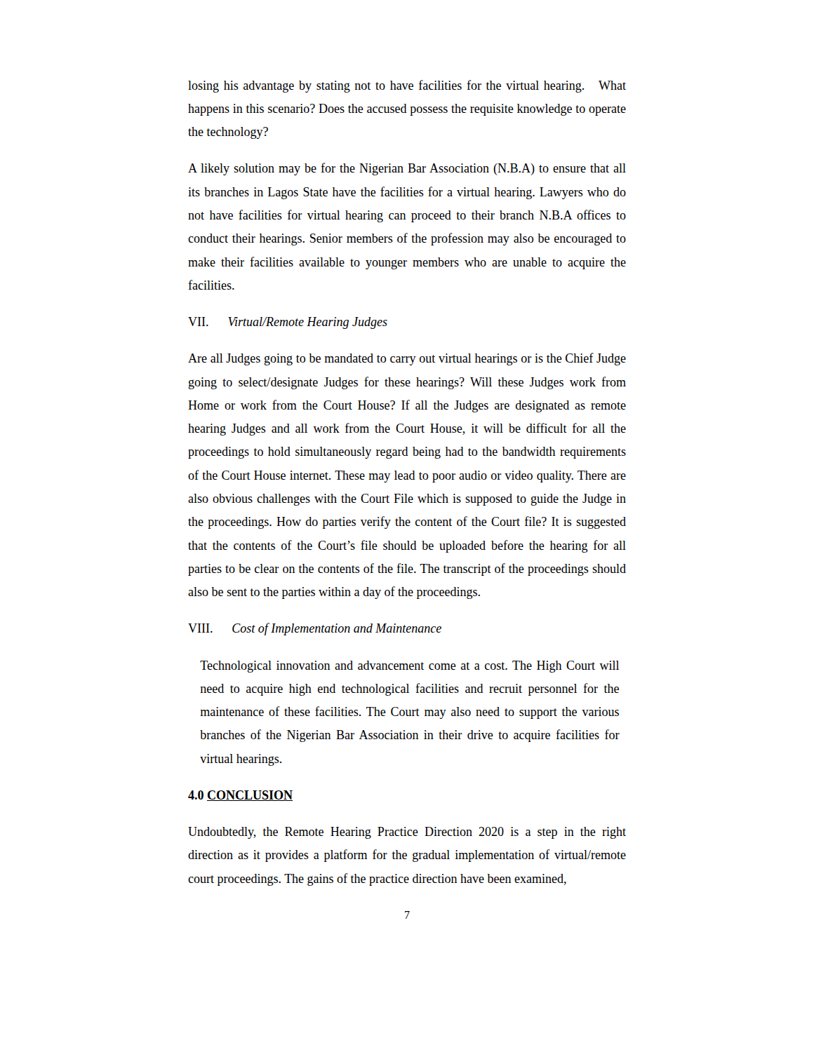losing his advantage by stating not to have facilities for the virtual hearing. What happens in this scenario? Does the accused possess the requisite knowledge to operate the technology?
A likely solution may be for the Nigerian Bar Association (N.B.A) to ensure that all its branches in Lagos State have the facilities for a virtual hearing. Lawyers who do not have facilities for virtual hearing can proceed to their branch N.B.A offices to conduct their hearings. Senior members of the profession may also be encouraged to make their facilities available to younger members who are unable to acquire the facilities.
VII. Virtual/Remote Hearing Judges
Are all Judges going to be mandated to carry out virtual hearings or is the Chief Judge going to select/designate Judges for these hearings? Will these Judges work from Home or work from the Court House? If all the Judges are designated as remote hearing Judges and all work from the Court House, it will be difficult for all the proceedings to hold simultaneously regard being had to the bandwidth requirements of the Court House internet. These may lead to poor audio or video quality. There are also obvious challenges with the Court File which is supposed to guide the Judge in the proceedings. How do parties verify the content of the Court file? It is suggested that the contents of the Court’s file should be uploaded before the hearing for all parties to be clear on the contents of the file. The transcript of the proceedings should also be sent to the parties within a day of the proceedings.
VIII. Cost of Implementation and Maintenance
Technological innovation and advancement come at a cost. The High Court will need to acquire high end technological facilities and recruit personnel for the maintenance of these facilities. The Court may also need to support the various branches of the Nigerian Bar Association in their drive to acquire facilities for virtual hearings.
4.0 CONCLUSION
Undoubtedly, the Remote Hearing Practice Direction 2020 is a step in the right direction as it provides a platform for the gradual implementation of virtual/remote court proceedings. The gains of the practice direction have been examined,
7